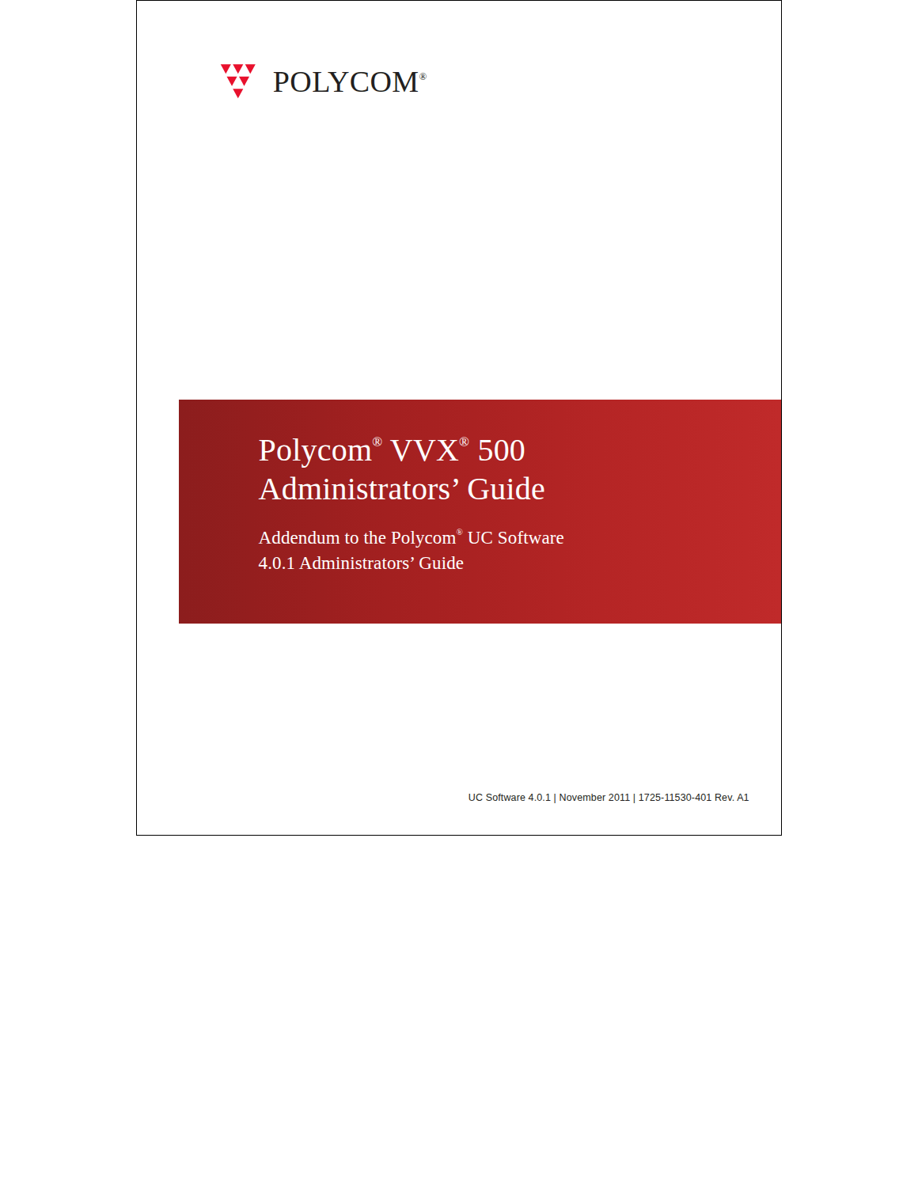POLYCOM®
Polycom® VVX® 500
Administrators’ Guide
Addendum to the Polycom® UC Software
4.0.1 Administrators’ Guide
UC Software 4.0.1 | November 2011 | 1725-11530-401 Rev. A1